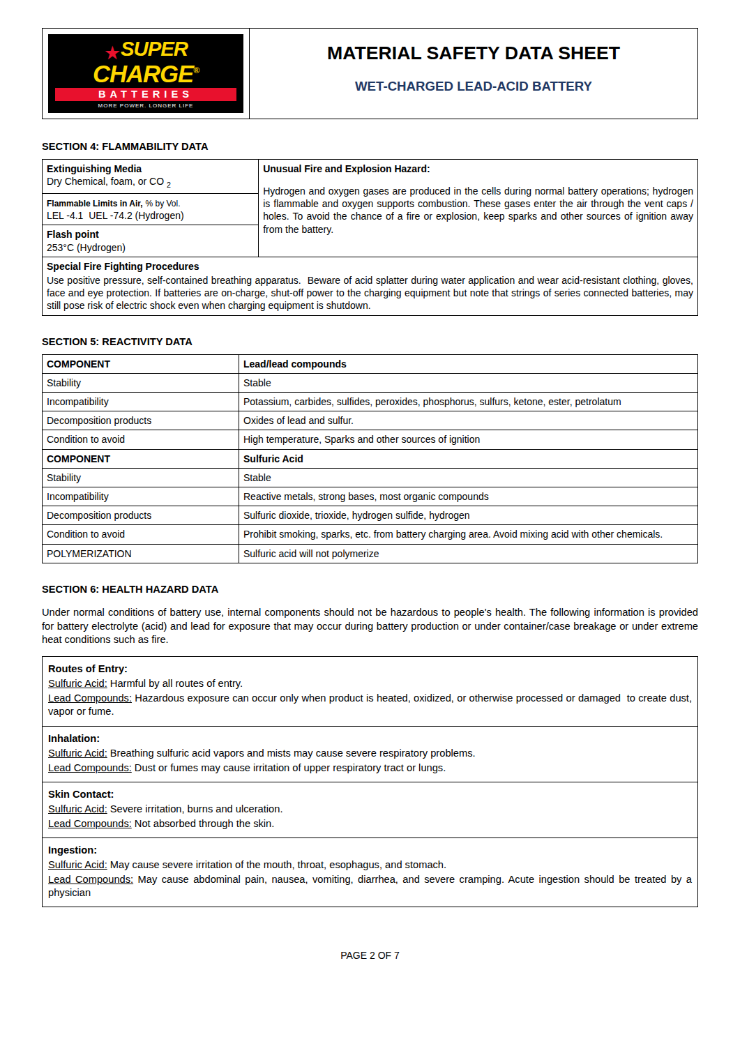★SUPER CHARGE® BATTERIES MORE POWER. LONGER LIFE
MATERIAL SAFETY DATA SHEET
WET-CHARGED LEAD-ACID BATTERY
SECTION 4: FLAMMABILITY DATA
| Extinguishing Media Dry Chemical, foam, or CO 2 | Unusual Fire and Explosion Hazard: Hydrogen and oxygen gases are produced in the cells during normal battery operations; hydrogen is flammable and oxygen supports combustion. These gases enter the air through the vent caps / holes. To avoid the chance of a fire or explosion, keep sparks and other sources of ignition away from the battery. |
| Fl ammable Limits in Air, % by Vol. LEL -4.1 UEL -74.2 (Hydrogen) |
| Flash point 253°C (Hydrogen) |
Special Fire Fighting Procedures
Use positive pressure, self-contained breathing apparatus. Beware of acid splatter during water application and wear acid-resistant clothing, gloves, face and eye protection. If batteries are on-charge, shut-off power to the charging equipment but note that strings of series connected batteries, may still pose risk of electric shock even when charging equipment is shutdown.
SECTION 5: REACTIVITY DATA
| COMPONENT | Lead/lead compounds |
| Stability | Stable |
| Incompatibility | Potassium, carbides, sulfides, peroxides, phosphorus, sulfurs, ketone, ester, petrolatum |
| Decomposition products | Oxides of lead and sulfur. |
| Condition to avoid | High temperature, Sparks and other sources of ignition |
| COMPONENT | Sulfuric Acid |
| Stability | Stable |
| Incompatibility | Reactive metals, strong bases, most organic compounds |
| Decomposition products | Sulfuric dioxide, trioxide, hydrogen sulfide, hydrogen |
| Condition to avoid | Prohibit smoking, sparks, etc. from battery charging area. Avoid mixing acid with other chemicals. |
| POLYMERIZATION | Sulfuric acid will not polymerize |
SECTION 6: HEALTH HAZARD DATA
Under normal conditions of battery use, internal components should not be hazardous to people's health. The following information is provided for battery electrolyte (acid) and lead for exposure that may occur during battery production or under container/case breakage or under extreme heat conditions such as fire.
Routes of Entry:
Sulfuric Acid: Harmful by all routes of entry.
Lead Compounds: Hazardous exposure can occur only when product is heated, oxidized, or otherwise processed or damaged to create dust, vapor or fume.
Inhalation:
Sulfuric Acid: Breathing sulfuric acid vapors and mists may cause severe respiratory problems.
Lead Compounds: Dust or fumes may cause irritation of upper respiratory tract or lungs.
Skin Contact:
Sulfuric Acid: Severe irritation, burns and ulceration.
Lead Compounds: Not absorbed through the skin.
Ingestion:
Sulfuric Acid: May cause severe irritation of the mouth, throat, esophagus, and stomach.
Lead Compounds: May cause abdominal pain, nausea, vomiting, diarrhea, and severe cramping. Acute ingestion should be treated by a physician
PAGE 2 OF 7